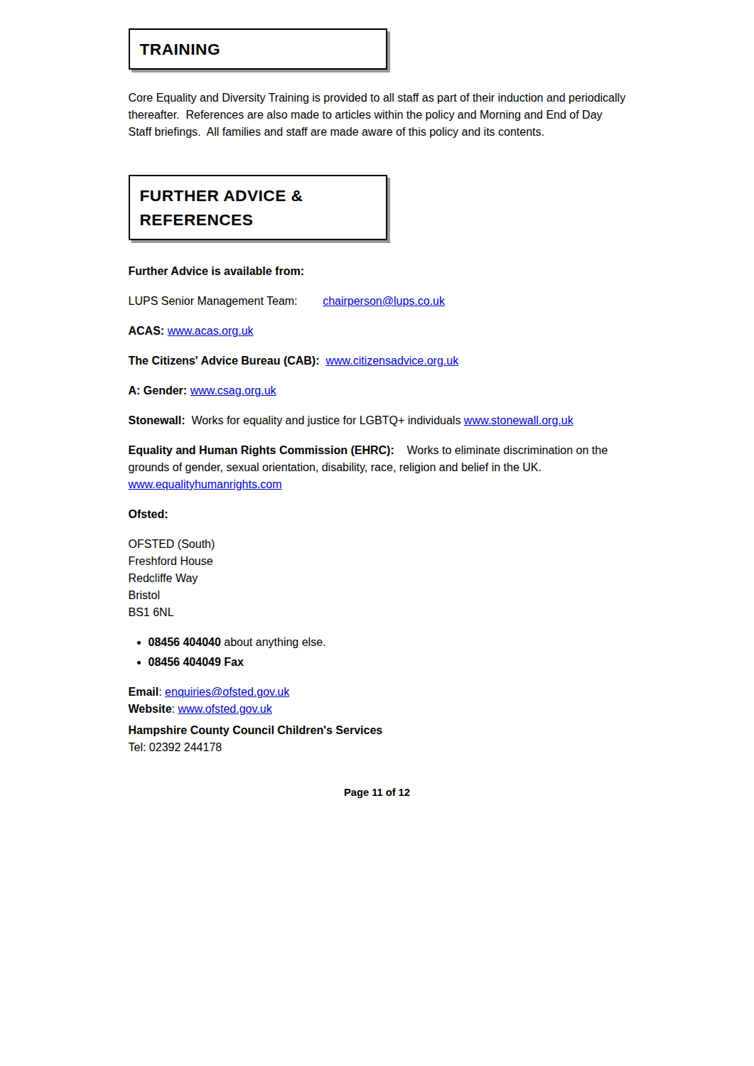TRAINING
Core Equality and Diversity Training is provided to all staff as part of their induction and periodically thereafter. References are also made to articles within the policy and Morning and End of Day Staff briefings. All families and staff are made aware of this policy and its contents.
FURTHER ADVICE &
REFERENCES
Further Advice is available from:
LUPS Senior Management Team: chairperson@lups.co.uk
ACAS: www.acas.org.uk
The Citizens' Advice Bureau (CAB): www.citizensadvice.org.uk
A: Gender: www.csag.org.uk
Stonewall: Works for equality and justice for LGBTQ+ individuals www.stonewall.org.uk
Equality and Human Rights Commission (EHRC): Works to eliminate discrimination on the grounds of gender, sexual orientation, disability, race, religion and belief in the UK. www.equalityhumanrights.com
Ofsted:
OFSTED (South)
Freshford House
Redcliffe Way
Bristol
BS1 6NL
08456 404040 about anything else.
08456 404049 Fax
Email: enquiries@ofsted.gov.uk
Website: www.ofsted.gov.uk
Hampshire County Council Children's Services
Tel: 02392 244178
Page 11 of 12